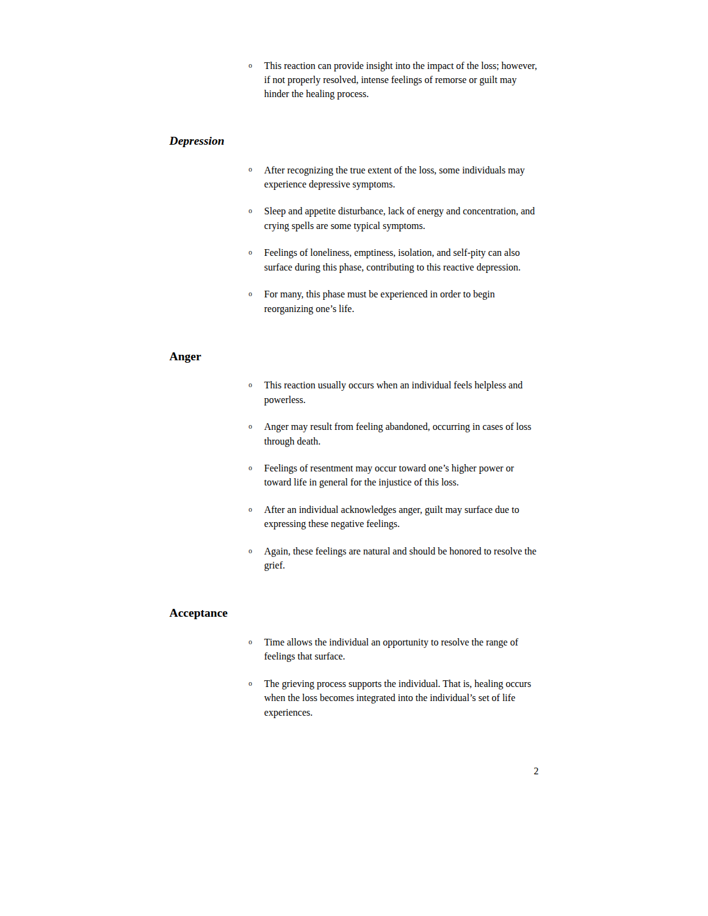o This reaction can provide insight into the impact of the loss; however, if not properly resolved, intense feelings of remorse or guilt may hinder the healing process.
Depression
After recognizing the true extent of the loss, some individuals may experience depressive symptoms.
Sleep and appetite disturbance, lack of energy and concentration, and crying spells are some typical symptoms.
Feelings of loneliness, emptiness, isolation, and self-pity can also surface during this phase, contributing to this reactive depression.
For many, this phase must be experienced in order to begin reorganizing one’s life.
Anger
This reaction usually occurs when an individual feels helpless and powerless.
Anger may result from feeling abandoned, occurring in cases of loss through death.
Feelings of resentment may occur toward one’s higher power or toward life in general for the injustice of this loss.
After an individual acknowledges anger, guilt may surface due to expressing these negative feelings.
Again, these feelings are natural and should be honored to resolve the grief.
Acceptance
Time allows the individual an opportunity to resolve the range of feelings that surface.
The grieving process supports the individual. That is, healing occurs when the loss becomes integrated into the individual’s set of life experiences.
2